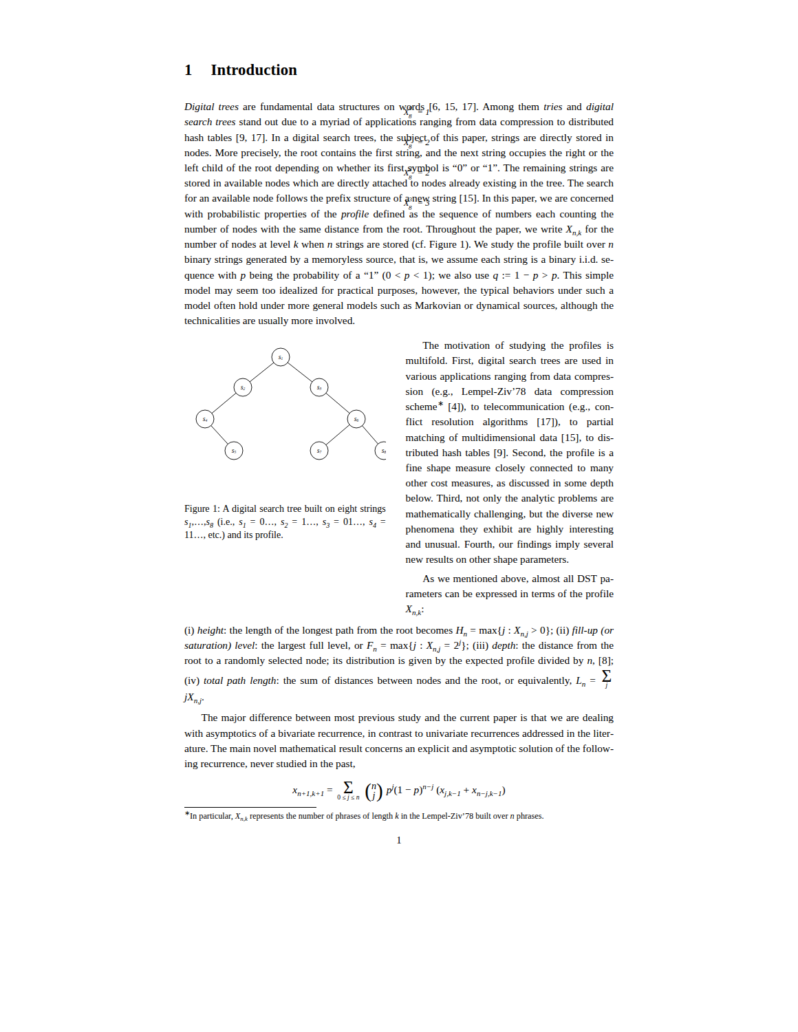1 Introduction
Digital trees are fundamental data structures on words [6, 15, 17]. Among them tries and digital search trees stand out due to a myriad of applications ranging from data compression to distributed hash tables [9, 17]. In a digital search trees, the subject of this paper, strings are directly stored in nodes. More precisely, the root contains the first string, and the next string occupies the right or the left child of the root depending on whether its first symbol is “0” or “1”. The remaining strings are stored in available nodes which are directly attached to nodes already existing in the tree. The search for an available node follows the prefix structure of a new string [15]. In this paper, we are concerned with probabilistic properties of the profile defined as the sequence of numbers each counting the number of nodes with the same distance from the root. Throughout the paper, we write Xn,k for the number of nodes at level k when n strings are stored (cf. Figure 1). We study the profile built over n binary strings generated by a memoryless source, that is, we assume each string is a binary i.i.d. sequence with p being the probability of a “1” (0 < p < 1); we also use q := 1 − p > p. This simple model may seem too idealized for practical purposes, however, the typical behaviors under such a model often hold under more general models such as Markovian or dynamical sources, although the technicalities are usually more involved.
s1 s2 s3 s4 s6 s5 s7 s8
Figure 1: A digital search tree built on eight strings s1,…,s8 (i.e., s1 = 0…, s2 = 1…, s3 = 01…, s4 = 11…, etc.) and its profile.
The motivation of studying the profiles is multifold. First, digital search trees are used in various applications ranging from data compression (e.g., Lempel-Ziv’78 data compression scheme∗ [4]), to telecommunication (e.g., conflict resolution algorithms [17]), to partial matching of multidimensional data [15], to distributed hash tables [9]. Second, the profile is a fine shape measure closely connected to many other cost measures, as discussed in some depth below. Third, not only the analytic problems are mathematically challenging, but the diverse new phenomena they exhibit are highly interesting and unusual. Fourth, our findings imply several new results on other shape parameters.
As we mentioned above, almost all DST parameters can be expressed in terms of the profile Xn,k:
X08 = 1 X18 = 2 X28 = 2 X38 = 3
(i) height: the length of the longest path from the root becomes Hn = max{j : Xn,j > 0}; (ii) fill-up (or saturation) level: the largest full level, or Fn = max{j : Xn,j = 2j}; (iii) depth: the distance from the root to a randomly selected node; its distribution is given by the expected profile divided by n, [8]; (iv) total path length: the sum of distances between nodes and the root, or equivalently, Ln = Σj jXn,j.
The major difference between most previous study and the current paper is that we are dealing with asymptotics of a bivariate recurrence, in contrast to univariate recurrences addressed in the literature. The main novel mathematical result concerns an explicit and asymptotic solution of the following recurrence, never studied in the past,
xn+1,k+1 = Σ 0 ≤ j ≤ n (n
j) pj(1 − p)n−j (xj,k−1 + xn−j,k−1)
∗In particular, Xn,k represents the number of phrases of length k in the Lempel-Ziv’78 built over n phrases.
1